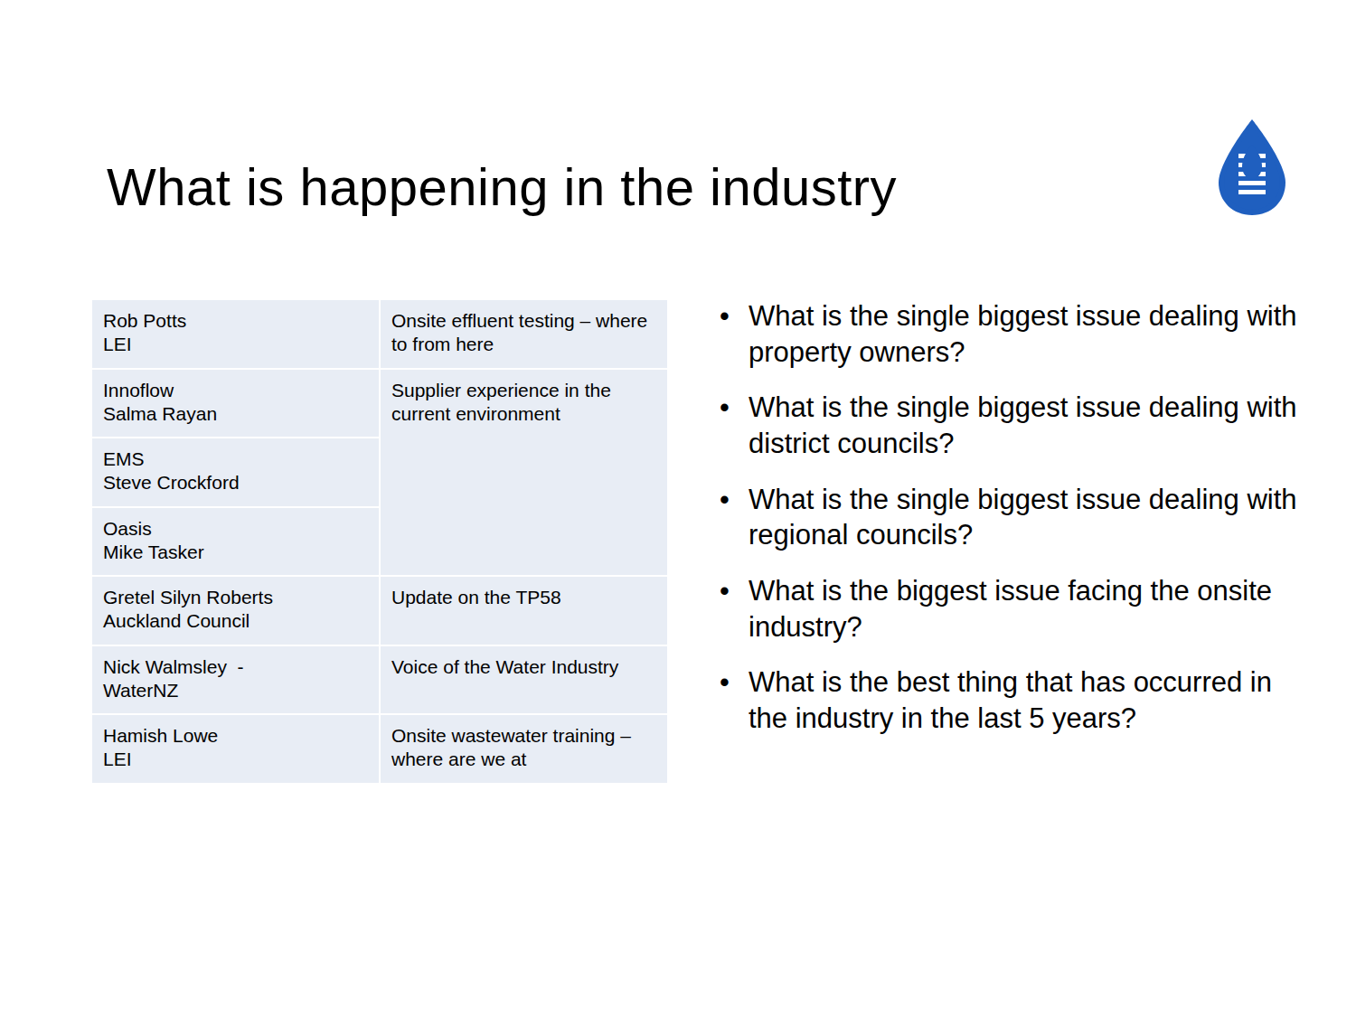What is happening in the industry
| Rob Potts LEI | Onsite effluent testing – where to from here |
| Innoflow Salma Rayan | Supplier experience in the current environment |
| EMS Steve Crockford |
| Oasis Mike Tasker |
| Gretel Silyn Roberts Auckland Council | Update on the TP58 |
| Nick Walmsley - WaterNZ | Voice of the Water Industry |
| Hamish Lowe LEI | Onsite wastewater training – where are we at |
What is the single biggest issue dealing with property owners?
What is the single biggest issue dealing with district councils?
What is the single biggest issue dealing with regional councils?
What is the biggest issue facing the onsite industry?
What is the best thing that has occurred in the industry in the last 5 years?